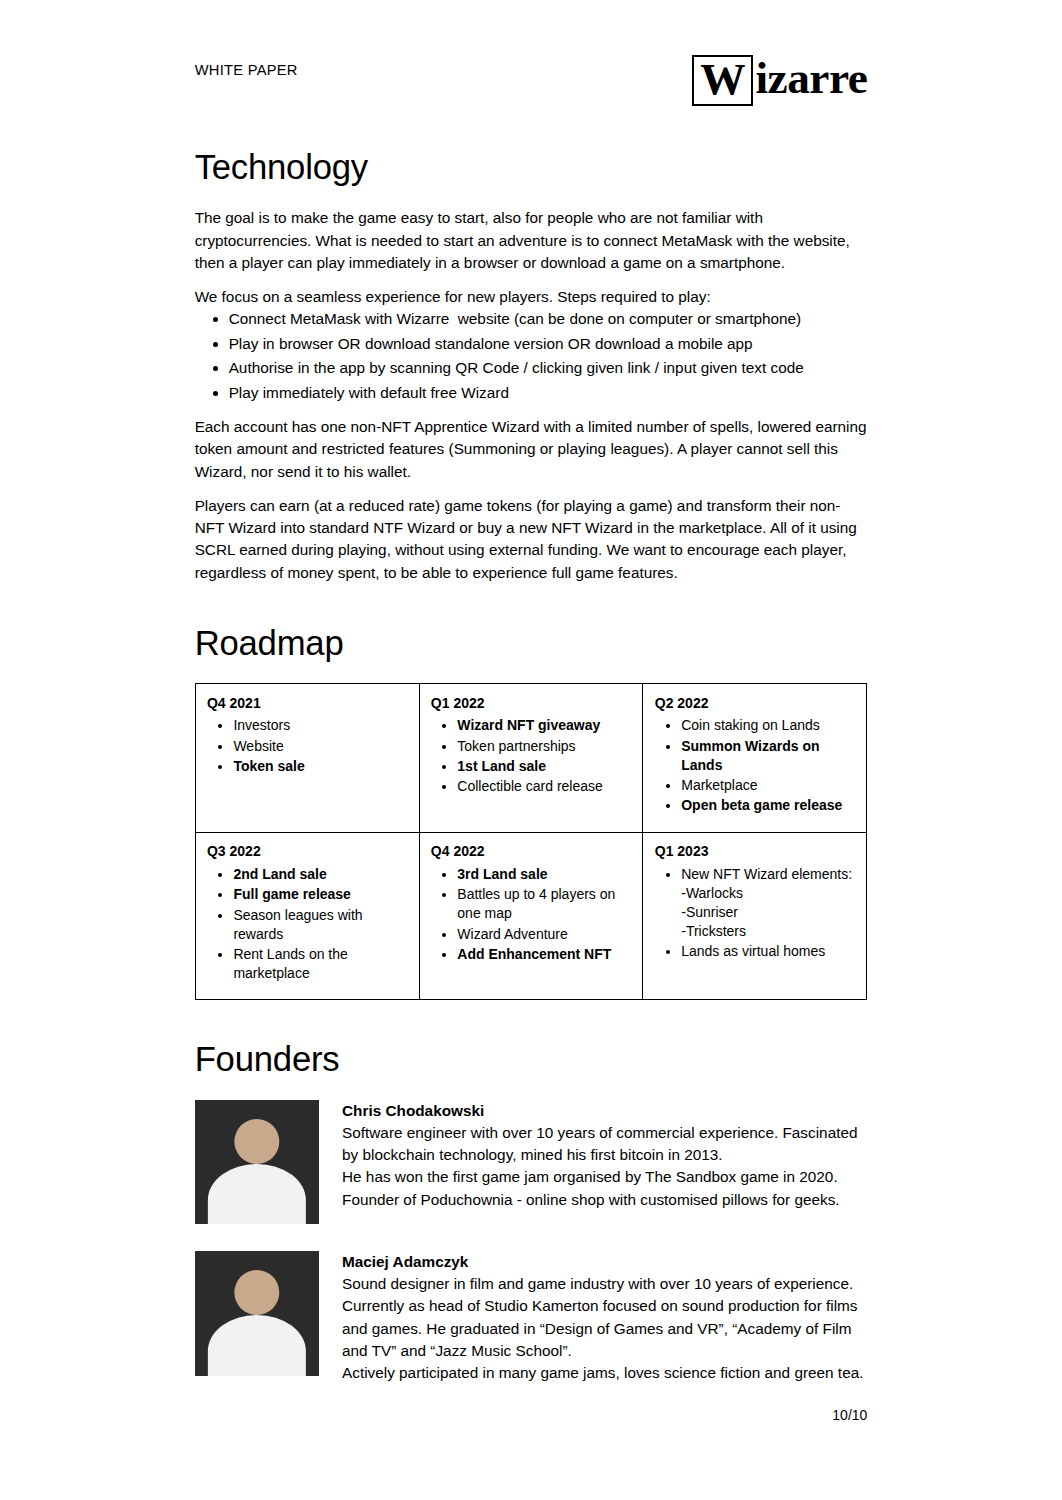WHITE PAPER
Wizarre
Technology
The goal is to make the game easy to start, also for people who are not familiar with cryptocurrencies. What is needed to start an adventure is to connect MetaMask with the website, then a player can play immediately in a browser or download a game on a smartphone.
We focus on a seamless experience for new players. Steps required to play:
Connect MetaMask with Wizarre website (can be done on computer or smartphone)
Play in browser OR download standalone version OR download a mobile app
Authorise in the app by scanning QR Code / clicking given link / input given text code
Play immediately with default free Wizard
Each account has one non-NFT Apprentice Wizard with a limited number of spells, lowered earning token amount and restricted features (Summoning or playing leagues). A player cannot sell this Wizard, nor send it to his wallet.
Players can earn (at a reduced rate) game tokens (for playing a game) and transform their non-NFT Wizard into standard NTF Wizard or buy a new NFT Wizard in the marketplace. All of it using SCRL earned during playing, without using external funding. We want to encourage each player, regardless of money spent, to be able to experience full game features.
Roadmap
| Q4 2021 Investors Website Token sale | Q1 2022 Wizard NFT giveaway Token partnerships 1st Land sale Collectible card release | Q2 2022 Coin staking on Lands Summon Wizards on Lands Marketplace Open beta game release |
| Q3 2022 2nd Land sale Full game release Season leagues with rewards Rent Lands on the marketplace | Q4 2022 3rd Land sale Battles up to 4 players on one map Wizard Adventure Add Enhancement NFT | Q1 2023 New NFT Wizard elements: -Warlocks -Sunriser -Tricksters Lands as virtual homes |
Founders
Chris Chodakowski
Software engineer with over 10 years of commercial experience. Fascinated by blockchain technology, mined his first bitcoin in 2013.
He has won the first game jam organised by The Sandbox game in 2020.
Founder of Poduchownia - online shop with customised pillows for geeks.
Maciej Adamczyk
Sound designer in film and game industry with over 10 years of experience. Currently as head of Studio Kamerton focused on sound production for films and games. He graduated in “Design of Games and VR”, “Academy of Film and TV” and “Jazz Music School”.
Actively participated in many game jams, loves science fiction and green tea.
10/10